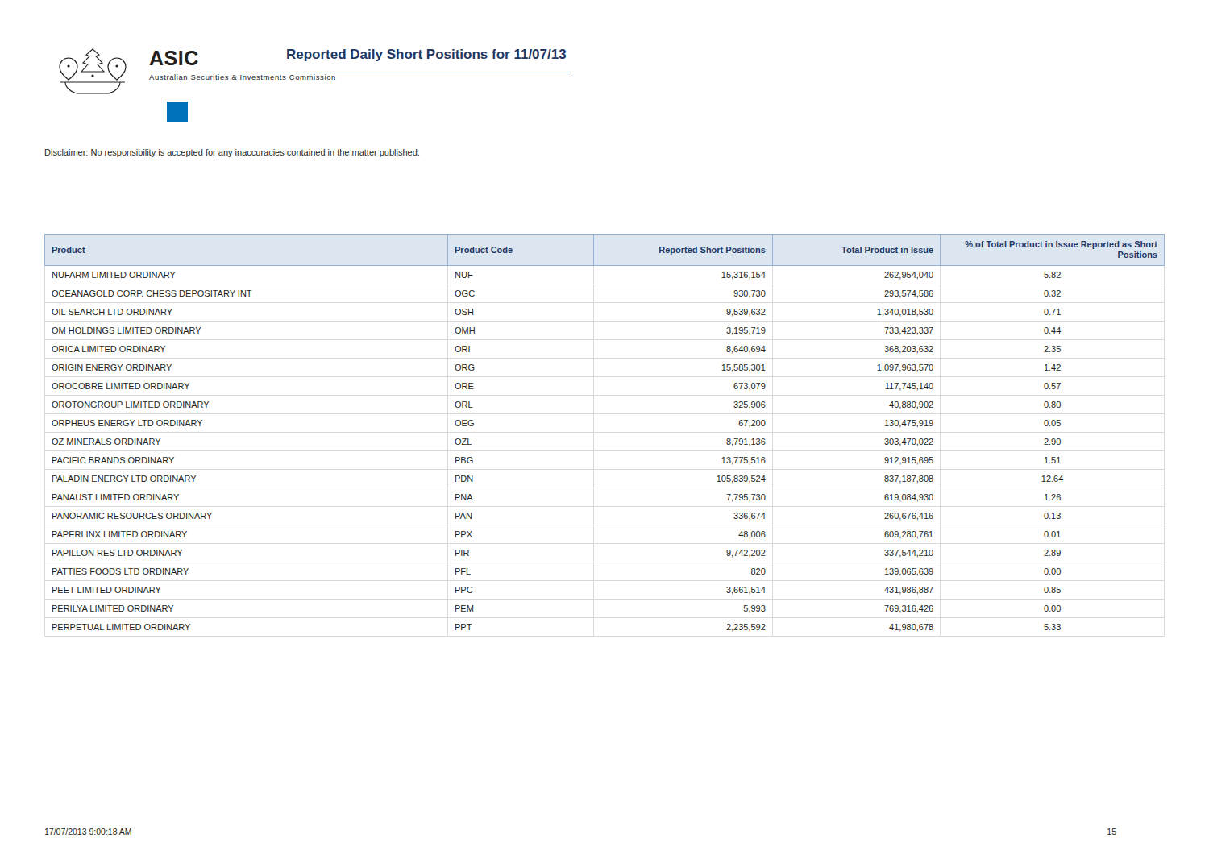ASIC
Australian Securities & Investments Commission
Reported Daily Short Positions for 11/07/13
Disclaimer: No responsibility is accepted for any inaccuracies contained in the matter published.
| Product | Product Code | Reported Short Positions | Total Product in Issue | % of Total Product in Issue Reported as Short Positions |
| --- | --- | --- | --- | --- |
| NUFARM LIMITED ORDINARY | NUF | 15,316,154 | 262,954,040 | 5.82 |
| OCEANAGOLD CORP. CHESS DEPOSITARY INT | OGC | 930,730 | 293,574,586 | 0.32 |
| OIL SEARCH LTD ORDINARY | OSH | 9,539,632 | 1,340,018,530 | 0.71 |
| OM HOLDINGS LIMITED ORDINARY | OMH | 3,195,719 | 733,423,337 | 0.44 |
| ORICA LIMITED ORDINARY | ORI | 8,640,694 | 368,203,632 | 2.35 |
| ORIGIN ENERGY ORDINARY | ORG | 15,585,301 | 1,097,963,570 | 1.42 |
| OROCOBRE LIMITED ORDINARY | ORE | 673,079 | 117,745,140 | 0.57 |
| OROTONGROUP LIMITED ORDINARY | ORL | 325,906 | 40,880,902 | 0.80 |
| ORPHEUS ENERGY LTD ORDINARY | OEG | 67,200 | 130,475,919 | 0.05 |
| OZ MINERALS ORDINARY | OZL | 8,791,136 | 303,470,022 | 2.90 |
| PACIFIC BRANDS ORDINARY | PBG | 13,775,516 | 912,915,695 | 1.51 |
| PALADIN ENERGY LTD ORDINARY | PDN | 105,839,524 | 837,187,808 | 12.64 |
| PANAUST LIMITED ORDINARY | PNA | 7,795,730 | 619,084,930 | 1.26 |
| PANORAMIC RESOURCES ORDINARY | PAN | 336,674 | 260,676,416 | 0.13 |
| PAPERLINX LIMITED ORDINARY | PPX | 48,006 | 609,280,761 | 0.01 |
| PAPILLON RES LTD ORDINARY | PIR | 9,742,202 | 337,544,210 | 2.89 |
| PATTIES FOODS LTD ORDINARY | PFL | 820 | 139,065,639 | 0.00 |
| PEET LIMITED ORDINARY | PPC | 3,661,514 | 431,986,887 | 0.85 |
| PERILYA LIMITED ORDINARY | PEM | 5,993 | 769,316,426 | 0.00 |
| PERPETUAL LIMITED ORDINARY | PPT | 2,235,592 | 41,980,678 | 5.33 |
17/07/2013 9:00:18 AM 15